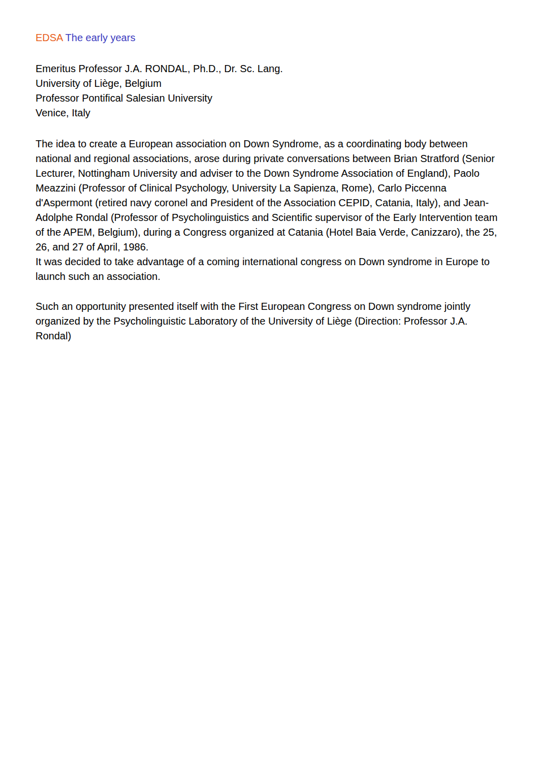EDSA The early years
Emeritus Professor J.A. RONDAL, Ph.D., Dr. Sc. Lang.
University of Liège, Belgium
Professor Pontifical Salesian University
Venice, Italy
The idea to create a European association on Down Syndrome, as a coordinating body between national and regional associations, arose during private conversations between Brian Stratford (Senior Lecturer, Nottingham University and adviser to the Down Syndrome Association of England), Paolo Meazzini (Professor of Clinical Psychology, University La Sapienza, Rome), Carlo Piccenna d'Aspermont (retired navy coronel and President of the Association CEPID, Catania, Italy), and Jean-Adolphe Rondal (Professor of Psycholinguistics and Scientific supervisor of the Early Intervention team of the APEM, Belgium), during a Congress organized at Catania (Hotel Baia Verde, Canizzaro), the 25, 26, and 27 of April, 1986.
It was decided to take advantage of a coming international congress on Down syndrome in Europe to launch such an association.
Such an opportunity presented itself with the First European Congress on Down syndrome jointly organized by the Psycholinguistic Laboratory of the University of Liège (Direction: Professor J.A. Rondal)